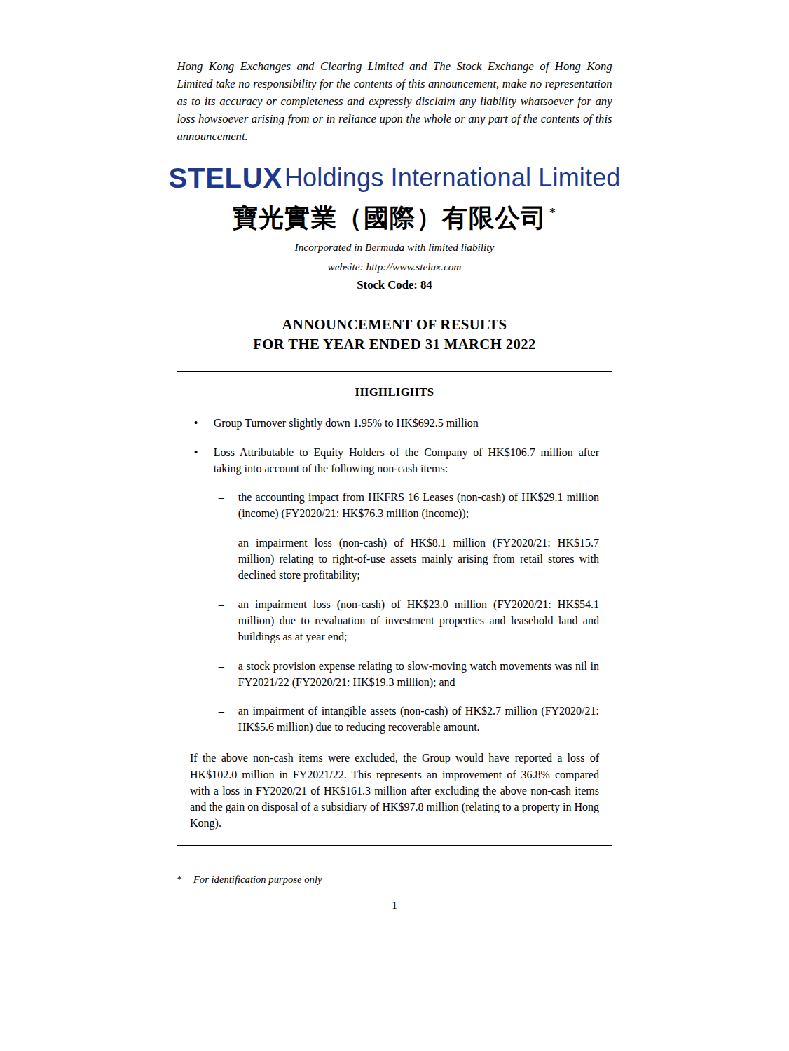Hong Kong Exchanges and Clearing Limited and The Stock Exchange of Hong Kong Limited take no responsibility for the contents of this announcement, make no representation as to its accuracy or completeness and expressly disclaim any liability whatsoever for any loss howsoever arising from or in reliance upon the whole or any part of the contents of this announcement.
STELUX Holdings International Limited
寶光實業（國際）有限公司*
Incorporated in Bermuda with limited liability
website: http://www.stelux.com
Stock Code: 84
ANNOUNCEMENT OF RESULTS
FOR THE YEAR ENDED 31 MARCH 2022
HIGHLIGHTS
Group Turnover slightly down 1.95% to HK$692.5 million
Loss Attributable to Equity Holders of the Company of HK$106.7 million after taking into account of the following non-cash items:
the accounting impact from HKFRS 16 Leases (non-cash) of HK$29.1 million (income) (FY2020/21: HK$76.3 million (income));
an impairment loss (non-cash) of HK$8.1 million (FY2020/21: HK$15.7 million) relating to right-of-use assets mainly arising from retail stores with declined store profitability;
an impairment loss (non-cash) of HK$23.0 million (FY2020/21: HK$54.1 million) due to revaluation of investment properties and leasehold land and buildings as at year end;
a stock provision expense relating to slow-moving watch movements was nil in FY2021/22 (FY2020/21: HK$19.3 million); and
an impairment of intangible assets (non-cash) of HK$2.7 million (FY2020/21: HK$5.6 million) due to reducing recoverable amount.
If the above non-cash items were excluded, the Group would have reported a loss of HK$102.0 million in FY2021/22. This represents an improvement of 36.8% compared with a loss in FY2020/21 of HK$161.3 million after excluding the above non-cash items and the gain on disposal of a subsidiary of HK$97.8 million (relating to a property in Hong Kong).
*For identification purpose only
1